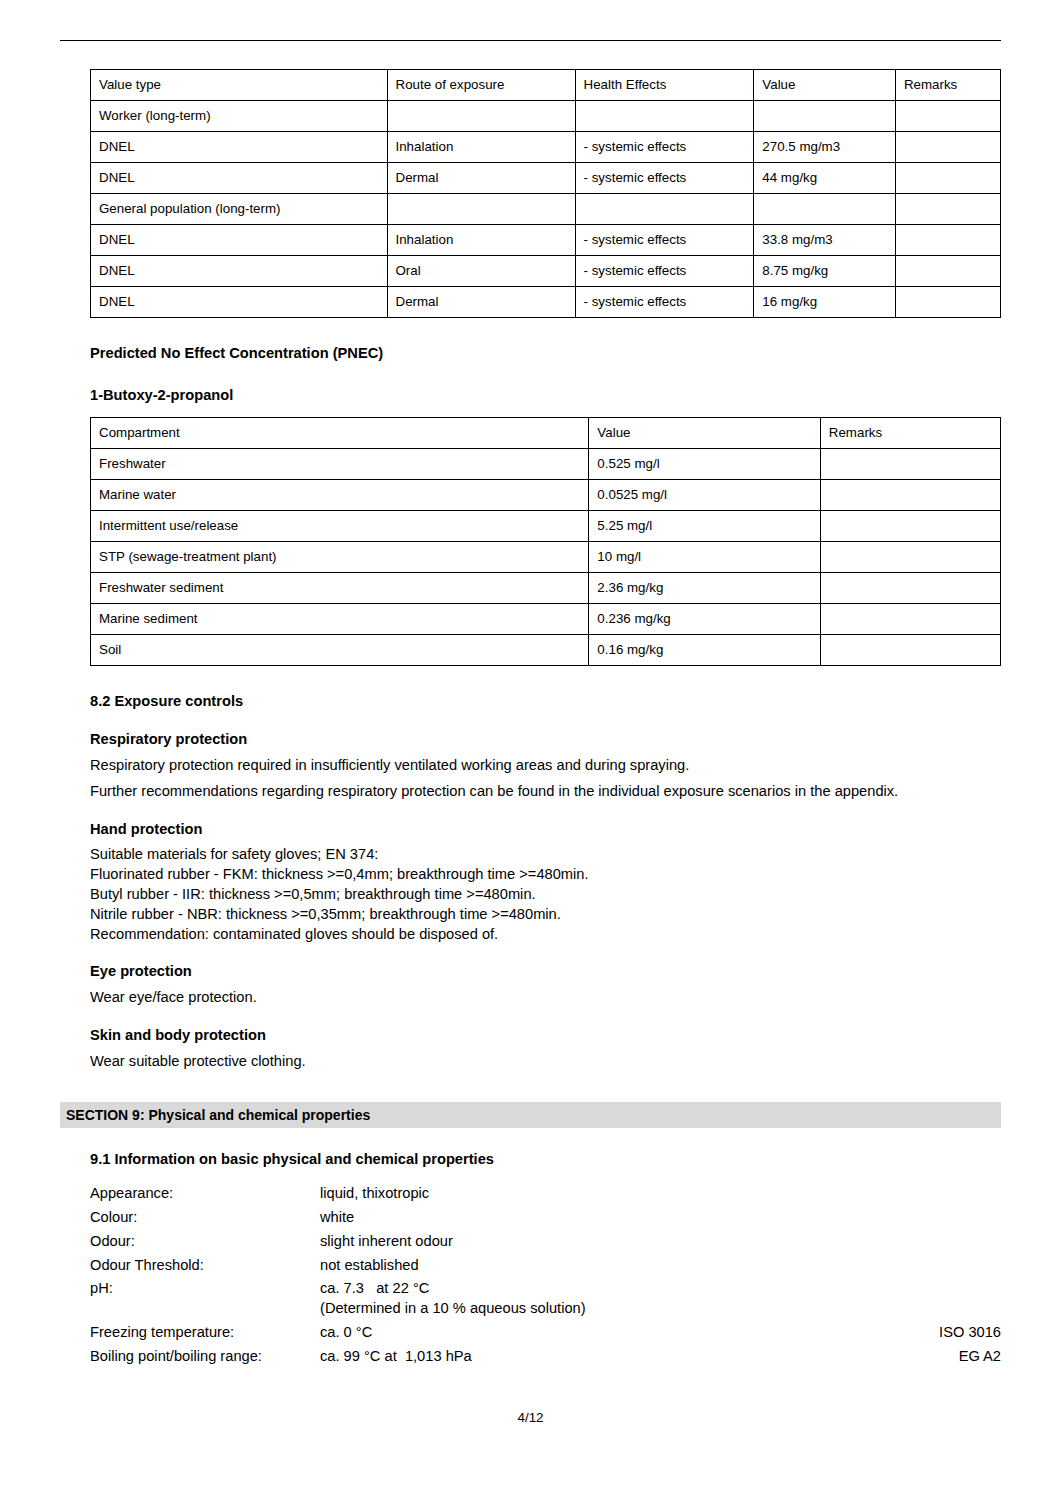| Value type | Route of exposure | Health Effects | Value | Remarks |
| --- | --- | --- | --- | --- |
| Worker (long-term) | | | | |
| DNEL | Inhalation | - systemic effects | 270.5 mg/m3 | |
| DNEL | Dermal | - systemic effects | 44 mg/kg | |
| General population (long-term) | | | | |
| DNEL | Inhalation | - systemic effects | 33.8 mg/m3 | |
| DNEL | Oral | - systemic effects | 8.75 mg/kg | |
| DNEL | Dermal | - systemic effects | 16 mg/kg | |
Predicted No Effect Concentration (PNEC)
1-Butoxy-2-propanol
| Compartment | Value | Remarks |
| --- | --- | --- |
| Freshwater | 0.525 mg/l | |
| Marine water | 0.0525 mg/l | |
| Intermittent use/release | 5.25 mg/l | |
| STP (sewage-treatment plant) | 10 mg/l | |
| Freshwater sediment | 2.36 mg/kg | |
| Marine sediment | 0.236 mg/kg | |
| Soil | 0.16 mg/kg | |
8.2 Exposure controls
Respiratory protection
Respiratory protection required in insufficiently ventilated working areas and during spraying.
Further recommendations regarding respiratory protection can be found in the individual exposure scenarios in the appendix.
Hand protection
Suitable materials for safety gloves; EN 374:
Fluorinated rubber - FKM: thickness >=0,4mm; breakthrough time >=480min.
Butyl rubber - IIR: thickness >=0,5mm; breakthrough time >=480min.
Nitrile rubber - NBR: thickness >=0,35mm; breakthrough time >=480min.
Recommendation: contaminated gloves should be disposed of.
Eye protection
Wear eye/face protection.
Skin and body protection
Wear suitable protective clothing.
SECTION 9: Physical and chemical properties
9.1 Information on basic physical and chemical properties
| Appearance: | liquid, thixotropic | |
| Colour: | white | |
| Odour: | slight inherent odour | |
| Odour Threshold: | not established | |
| pH: | ca. 7.3 at 22 °C (Determined in a 10 % aqueous solution) | |
| Freezing temperature: | ca. 0 °C | ISO 3016 |
| Boiling point/boiling range: | ca. 99 °C at 1,013 hPa | EG A2 |
4/12